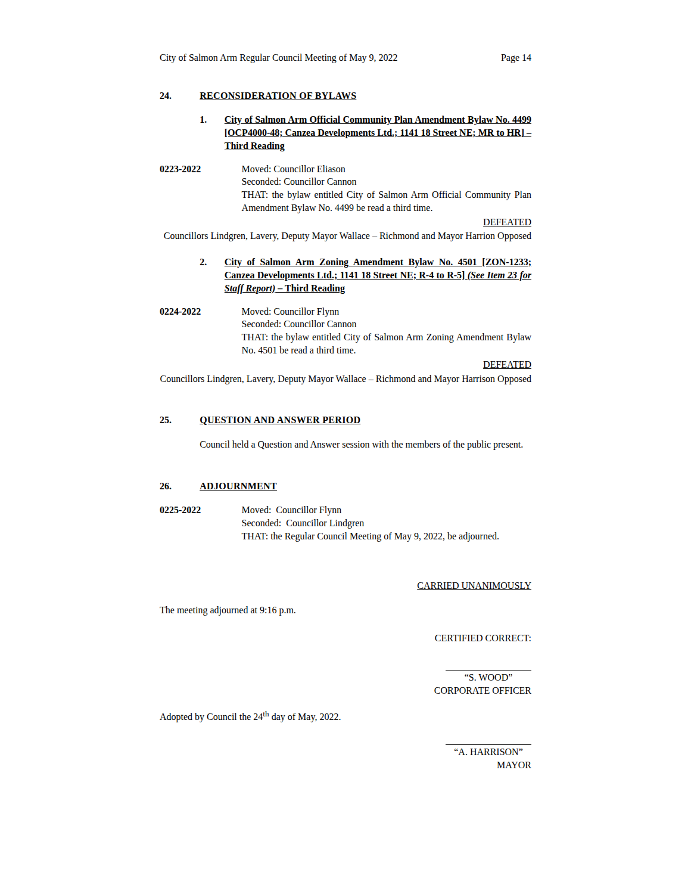City of Salmon Arm Regular Council Meeting of May 9, 2022
Page 14
24.
RECONSIDERATION OF BYLAWS
1.
City of Salmon Arm Official Community Plan Amendment Bylaw No. 4499 [OCP4000-48; Canzea Developments Ltd.; 1141 18 Street NE; MR to HR] – Third Reading
0223-2022
Moved: Councillor Eliason Seconded: Councillor Cannon THAT: the bylaw entitled City of Salmon Arm Official Community Plan Amendment Bylaw No. 4499 be read a third time.
DEFEATED
Councillors Lindgren, Lavery, Deputy Mayor Wallace – Richmond and Mayor Harrion Opposed
2.
City of Salmon Arm Zoning Amendment Bylaw No. 4501 [ZON-1233; Canzea Developments Ltd.; 1141 18 Street NE; R-4 to R-5] (See Item 23 for Staff Report) – Third Reading
0224-2022
Moved: Councillor Flynn Seconded: Councillor Cannon THAT: the bylaw entitled City of Salmon Arm Zoning Amendment Bylaw No. 4501 be read a third time.
DEFEATED
Councillors Lindgren, Lavery, Deputy Mayor Wallace – Richmond and Mayor Harrison Opposed
25.
QUESTION AND ANSWER PERIOD
Council held a Question and Answer session with the members of the public present.
26.
ADJOURNMENT
0225-2022
Moved: Councillor Flynn Seconded: Councillor Lindgren THAT: the Regular Council Meeting of May 9, 2022, be adjourned.
CARRIED UNANIMOUSLY
The meeting adjourned at 9:16 p.m.
CERTIFIED CORRECT:
“S. WOOD”
CORPORATE OFFICER
Adopted by Council the 24th day of May, 2022.
“A. HARRISON”
MAYOR